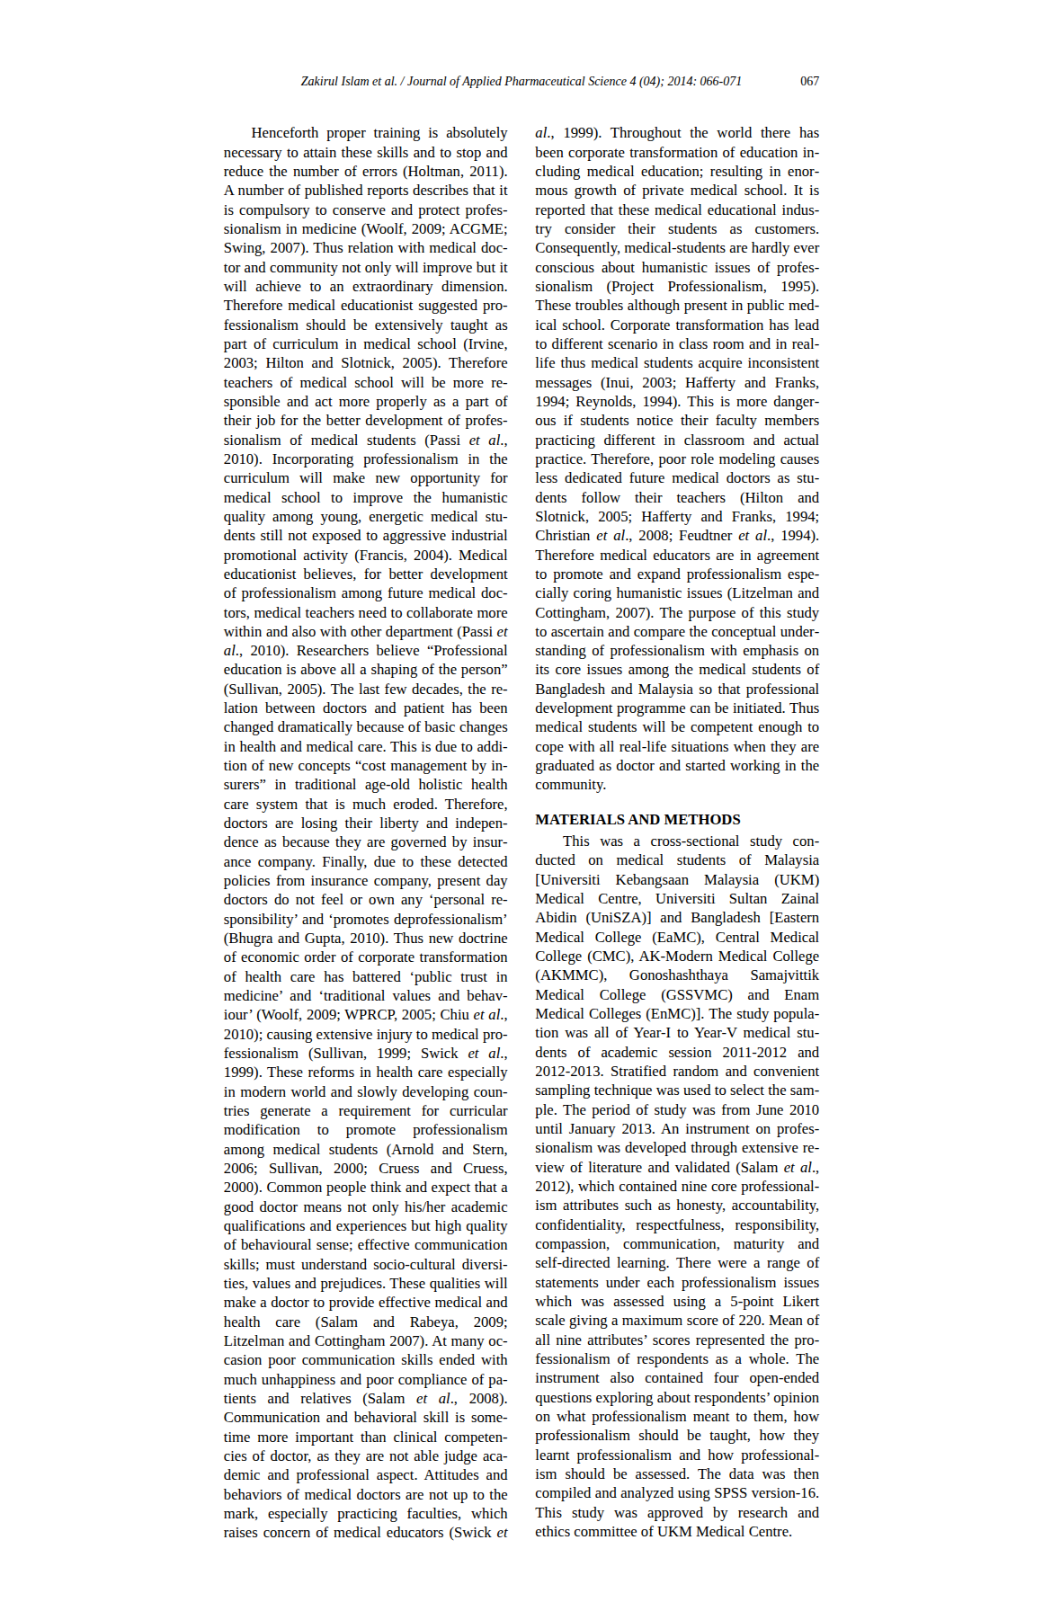Zakirul Islam et al. / Journal of Applied Pharmaceutical Science 4 (04); 2014: 066-071 067
Henceforth proper training is absolutely necessary to attain these skills and to stop and reduce the number of errors (Holtman, 2011). A number of published reports describes that it is compulsory to conserve and protect professionalism in medicine (Woolf, 2009; ACGME; Swing, 2007). Thus relation with medical doctor and community not only will improve but it will achieve to an extraordinary dimension. Therefore medical educationist suggested professionalism should be extensively taught as part of curriculum in medical school (Irvine, 2003; Hilton and Slotnick, 2005). Therefore teachers of medical school will be more responsible and act more properly as a part of their job for the better development of professionalism of medical students (Passi et al., 2010). Incorporating professionalism in the curriculum will make new opportunity for medical school to improve the humanistic quality among young, energetic medical students still not exposed to aggressive industrial promotional activity (Francis, 2004). Medical educationist believes, for better development of professionalism among future medical doctors, medical teachers need to collaborate more within and also with other department (Passi et al., 2010). Researchers believe “Professional education is above all a shaping of the person” (Sullivan, 2005). The last few decades, the relation between doctors and patient has been changed dramatically because of basic changes in health and medical care. This is due to addition of new concepts “cost management by insurers” in traditional age-old holistic health care system that is much eroded. Therefore, doctors are losing their liberty and independence as because they are governed by insurance company. Finally, due to these detected policies from insurance company, present day doctors do not feel or own any ‘personal responsibility’ and ‘promotes deprofessionalism’ (Bhugra and Gupta, 2010). Thus new doctrine of economic order of corporate transformation of health care has battered ‘public trust in medicine’ and ‘traditional values and behaviour’ (Woolf, 2009; WPRCP, 2005; Chiu et al., 2010); causing extensive injury to medical professionalism (Sullivan, 1999; Swick et al., 1999). These reforms in health care especially in modern world and slowly developing countries generate a requirement for curricular modification to promote professionalism among medical students (Arnold and Stern, 2006; Sullivan, 2000; Cruess and Cruess, 2000). Common people think and expect that a good doctor means not only his/her academic qualifications and experiences but high quality of behavioural sense; effective communication skills; must understand socio-cultural diversities, values and prejudices. These qualities will make a doctor to provide effective medical and health care (Salam and Rabeya, 2009; Litzelman and Cottingham 2007). At many occasion poor communication skills ended with much unhappiness and poor compliance of patients and relatives (Salam et al., 2008). Communication and behavioral skill is sometime more important than clinical competencies of doctor, as they are not able judge academic and professional aspect. Attitudes and behaviors of medical doctors are not up to the mark, especially practicing faculties, which raises concern of medical educators (Swick et al., 1999). Throughout the world there has been corporate transformation of education including medical education; resulting in enormous growth of private medical school. It is reported that these medical educational industry consider their students as customers. Consequently, medical-students are hardly ever conscious about humanistic issues of professionalism (Project Professionalism, 1995). These troubles although present in public medical school. Corporate transformation has lead to different scenario in class room and in real-life thus medical students acquire inconsistent messages (Inui, 2003; Hafferty and Franks, 1994; Reynolds, 1994). This is more dangerous if students notice their faculty members practicing different in classroom and actual practice. Therefore, poor role modeling causes less dedicated future medical doctors as students follow their teachers (Hilton and Slotnick, 2005; Hafferty and Franks, 1994; Christian et al., 2008; Feudtner et al., 1994). Therefore medical educators are in agreement to promote and expand professionalism especially coring humanistic issues (Litzelman and Cottingham, 2007). The purpose of this study to ascertain and compare the conceptual understanding of professionalism with emphasis on its core issues among the medical students of Bangladesh and Malaysia so that professional development programme can be initiated. Thus medical students will be competent enough to cope with all real-life situations when they are graduated as doctor and started working in the community.
MATERIALS AND METHODS
This was a cross-sectional study conducted on medical students of Malaysia [Universiti Kebangsaan Malaysia (UKM) Medical Centre, Universiti Sultan Zainal Abidin (UniSZA)] and Bangladesh [Eastern Medical College (EaMC), Central Medical College (CMC), AK-Modern Medical College (AKMMC), Gonoshashthaya Samajvittik Medical College (GSSVMC) and Enam Medical Colleges (EnMC)]. The study population was all of Year-I to Year-V medical students of academic session 2011-2012 and 2012-2013. Stratified random and convenient sampling technique was used to select the sample. The period of study was from June 2010 until January 2013. An instrument on professionalism was developed through extensive review of literature and validated (Salam et al., 2012), which contained nine core professionalism attributes such as honesty, accountability, confidentiality, respectfulness, responsibility, compassion, communication, maturity and self-directed learning. There were a range of statements under each professionalism issues which was assessed using a 5-point Likert scale giving a maximum score of 220. Mean of all nine attributes’ scores represented the professionalism of respondents as a whole. The instrument also contained four open-ended questions exploring about respondents’ opinion on what professionalism meant to them, how professionalism should be taught, how they learnt professionalism and how professionalism should be assessed. The data was then compiled and analyzed using SPSS version-16. This study was approved by research and ethics committee of UKM Medical Centre.